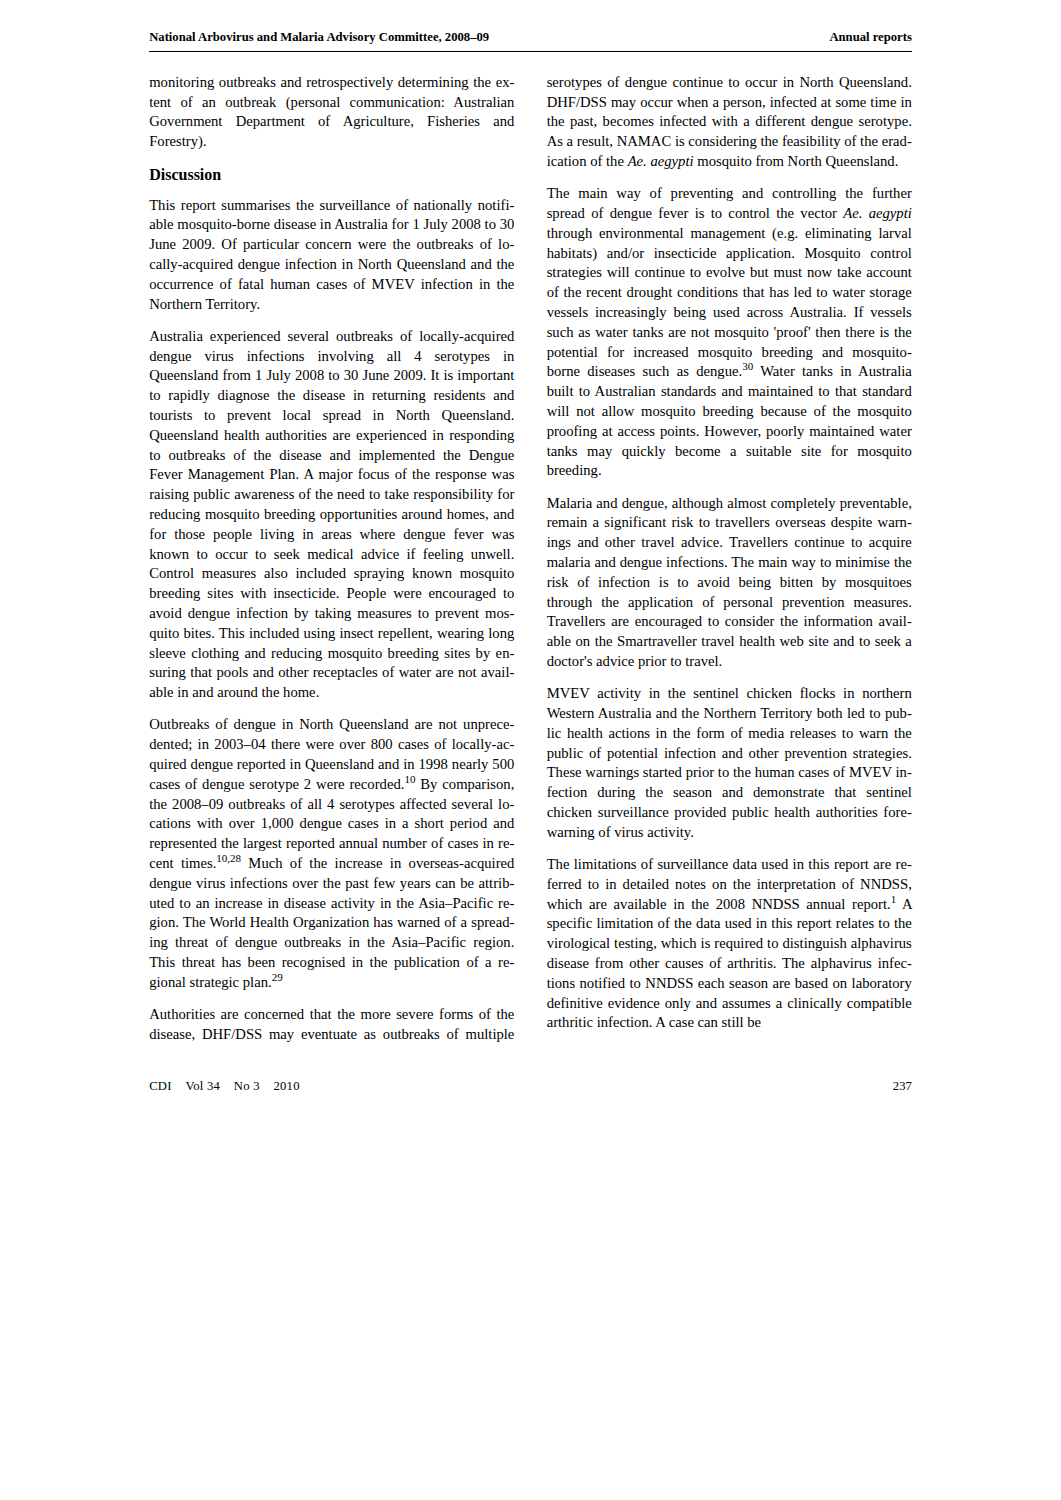National Arbovirus and Malaria Advisory Committee, 2008–09
Annual reports
monitoring outbreaks and retrospectively determining the extent of an outbreak (personal communication: Australian Government Department of Agriculture, Fisheries and Forestry).
Discussion
This report summarises the surveillance of nationally notifiable mosquito-borne disease in Australia for 1 July 2008 to 30 June 2009. Of particular concern were the outbreaks of locally-acquired dengue infection in North Queensland and the occurrence of fatal human cases of MVEV infection in the Northern Territory.
Australia experienced several outbreaks of locally-acquired dengue virus infections involving all 4 serotypes in Queensland from 1 July 2008 to 30 June 2009. It is important to rapidly diagnose the disease in returning residents and tourists to prevent local spread in North Queensland. Queensland health authorities are experienced in responding to outbreaks of the disease and implemented the Dengue Fever Management Plan. A major focus of the response was raising public awareness of the need to take responsibility for reducing mosquito breeding opportunities around homes, and for those people living in areas where dengue fever was known to occur to seek medical advice if feeling unwell. Control measures also included spraying known mosquito breeding sites with insecticide. People were encouraged to avoid dengue infection by taking measures to prevent mosquito bites. This included using insect repellent, wearing long sleeve clothing and reducing mosquito breeding sites by ensuring that pools and other receptacles of water are not available in and around the home.
Outbreaks of dengue in North Queensland are not unprecedented; in 2003–04 there were over 800 cases of locally-acquired dengue reported in Queensland and in 1998 nearly 500 cases of dengue serotype 2 were recorded.10 By comparison, the 2008–09 outbreaks of all 4 serotypes affected several locations with over 1,000 dengue cases in a short period and represented the largest reported annual number of cases in recent times.10,28 Much of the increase in overseas-acquired dengue virus infections over the past few years can be attributed to an increase in disease activity in the Asia–Pacific region. The World Health Organization has warned of a spreading threat of dengue outbreaks in the Asia–Pacific region. This threat has been recognised in the publication of a regional strategic plan.29
Authorities are concerned that the more severe forms of the disease, DHF/DSS may eventuate as outbreaks of multiple serotypes of dengue continue to occur in North Queensland. DHF/DSS may occur when a person, infected at some time in the past, becomes infected with a different dengue serotype. As a result, NAMAC is considering the feasibility of the eradication of the Ae. aegypti mosquito from North Queensland.
The main way of preventing and controlling the further spread of dengue fever is to control the vector Ae. aegypti through environmental management (e.g. eliminating larval habitats) and/or insecticide application. Mosquito control strategies will continue to evolve but must now take account of the recent drought conditions that has led to water storage vessels increasingly being used across Australia. If vessels such as water tanks are not mosquito 'proof' then there is the potential for increased mosquito breeding and mosquito-borne diseases such as dengue.30 Water tanks in Australia built to Australian standards and maintained to that standard will not allow mosquito breeding because of the mosquito proofing at access points. However, poorly maintained water tanks may quickly become a suitable site for mosquito breeding.
Malaria and dengue, although almost completely preventable, remain a significant risk to travellers overseas despite warnings and other travel advice. Travellers continue to acquire malaria and dengue infections. The main way to minimise the risk of infection is to avoid being bitten by mosquitoes through the application of personal prevention measures. Travellers are encouraged to consider the information available on the Smartraveller travel health web site and to seek a doctor's advice prior to travel.
MVEV activity in the sentinel chicken flocks in northern Western Australia and the Northern Territory both led to public health actions in the form of media releases to warn the public of potential infection and other prevention strategies. These warnings started prior to the human cases of MVEV infection during the season and demonstrate that sentinel chicken surveillance provided public health authorities forewarning of virus activity.
The limitations of surveillance data used in this report are referred to in detailed notes on the interpretation of NNDSS, which are available in the 2008 NNDSS annual report.1 A specific limitation of the data used in this report relates to the virological testing, which is required to distinguish alphavirus disease from other causes of arthritis. The alphavirus infections notified to NNDSS each season are based on laboratory definitive evidence only and assumes a clinically compatible arthritic infection. A case can still be
CDI Vol 34 No 3 2010
237